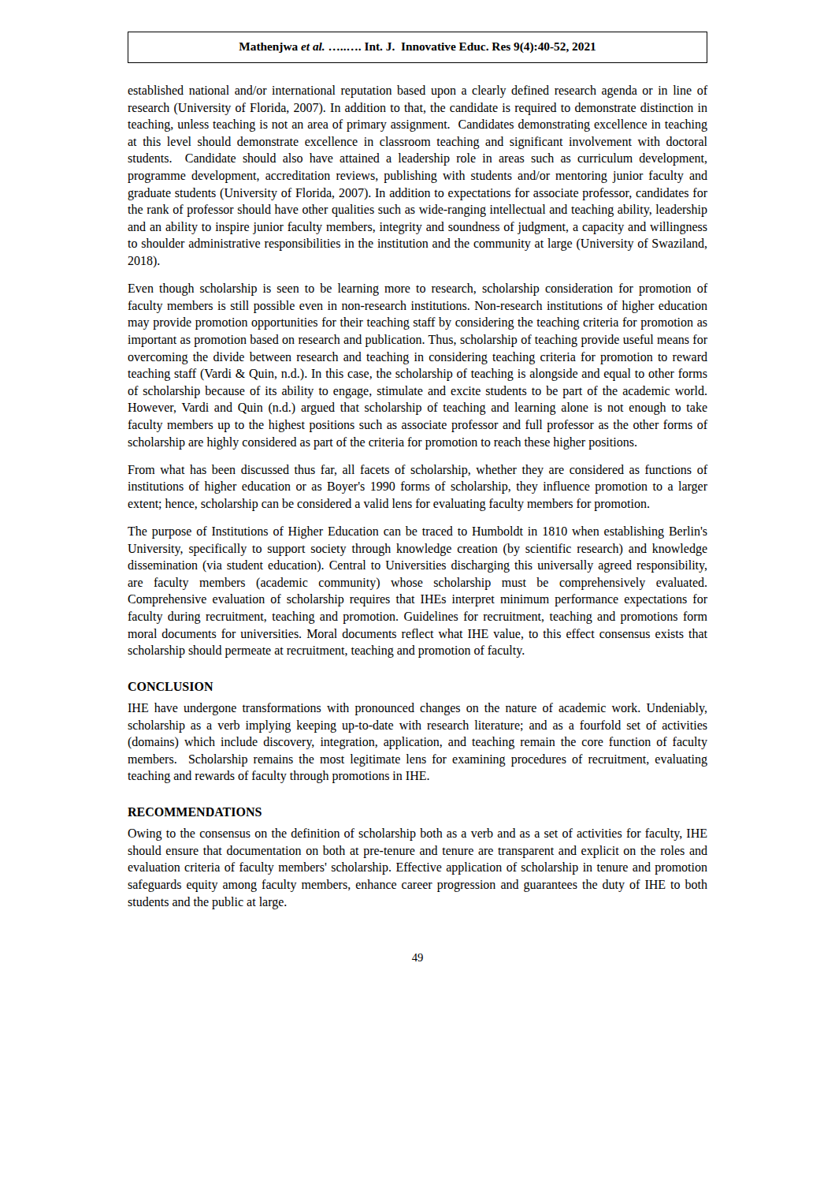Mathenjwa et al. …..…. Int. J. Innovative Educ. Res 9(4):40-52, 2021
established national and/or international reputation based upon a clearly defined research agenda or in line of research (University of Florida, 2007). In addition to that, the candidate is required to demonstrate distinction in teaching, unless teaching is not an area of primary assignment. Candidates demonstrating excellence in teaching at this level should demonstrate excellence in classroom teaching and significant involvement with doctoral students. Candidate should also have attained a leadership role in areas such as curriculum development, programme development, accreditation reviews, publishing with students and/or mentoring junior faculty and graduate students (University of Florida, 2007). In addition to expectations for associate professor, candidates for the rank of professor should have other qualities such as wide-ranging intellectual and teaching ability, leadership and an ability to inspire junior faculty members, integrity and soundness of judgment, a capacity and willingness to shoulder administrative responsibilities in the institution and the community at large (University of Swaziland, 2018).
Even though scholarship is seen to be learning more to research, scholarship consideration for promotion of faculty members is still possible even in non-research institutions. Non-research institutions of higher education may provide promotion opportunities for their teaching staff by considering the teaching criteria for promotion as important as promotion based on research and publication. Thus, scholarship of teaching provide useful means for overcoming the divide between research and teaching in considering teaching criteria for promotion to reward teaching staff (Vardi & Quin, n.d.). In this case, the scholarship of teaching is alongside and equal to other forms of scholarship because of its ability to engage, stimulate and excite students to be part of the academic world. However, Vardi and Quin (n.d.) argued that scholarship of teaching and learning alone is not enough to take faculty members up to the highest positions such as associate professor and full professor as the other forms of scholarship are highly considered as part of the criteria for promotion to reach these higher positions.
From what has been discussed thus far, all facets of scholarship, whether they are considered as functions of institutions of higher education or as Boyer's 1990 forms of scholarship, they influence promotion to a larger extent; hence, scholarship can be considered a valid lens for evaluating faculty members for promotion.
The purpose of Institutions of Higher Education can be traced to Humboldt in 1810 when establishing Berlin's University, specifically to support society through knowledge creation (by scientific research) and knowledge dissemination (via student education). Central to Universities discharging this universally agreed responsibility, are faculty members (academic community) whose scholarship must be comprehensively evaluated. Comprehensive evaluation of scholarship requires that IHEs interpret minimum performance expectations for faculty during recruitment, teaching and promotion. Guidelines for recruitment, teaching and promotions form moral documents for universities. Moral documents reflect what IHE value, to this effect consensus exists that scholarship should permeate at recruitment, teaching and promotion of faculty.
Conclusion
IHE have undergone transformations with pronounced changes on the nature of academic work. Undeniably, scholarship as a verb implying keeping up-to-date with research literature; and as a fourfold set of activities (domains) which include discovery, integration, application, and teaching remain the core function of faculty members. Scholarship remains the most legitimate lens for examining procedures of recruitment, evaluating teaching and rewards of faculty through promotions in IHE.
Recommendations
Owing to the consensus on the definition of scholarship both as a verb and as a set of activities for faculty, IHE should ensure that documentation on both at pre-tenure and tenure are transparent and explicit on the roles and evaluation criteria of faculty members' scholarship. Effective application of scholarship in tenure and promotion safeguards equity among faculty members, enhance career progression and guarantees the duty of IHE to both students and the public at large.
49